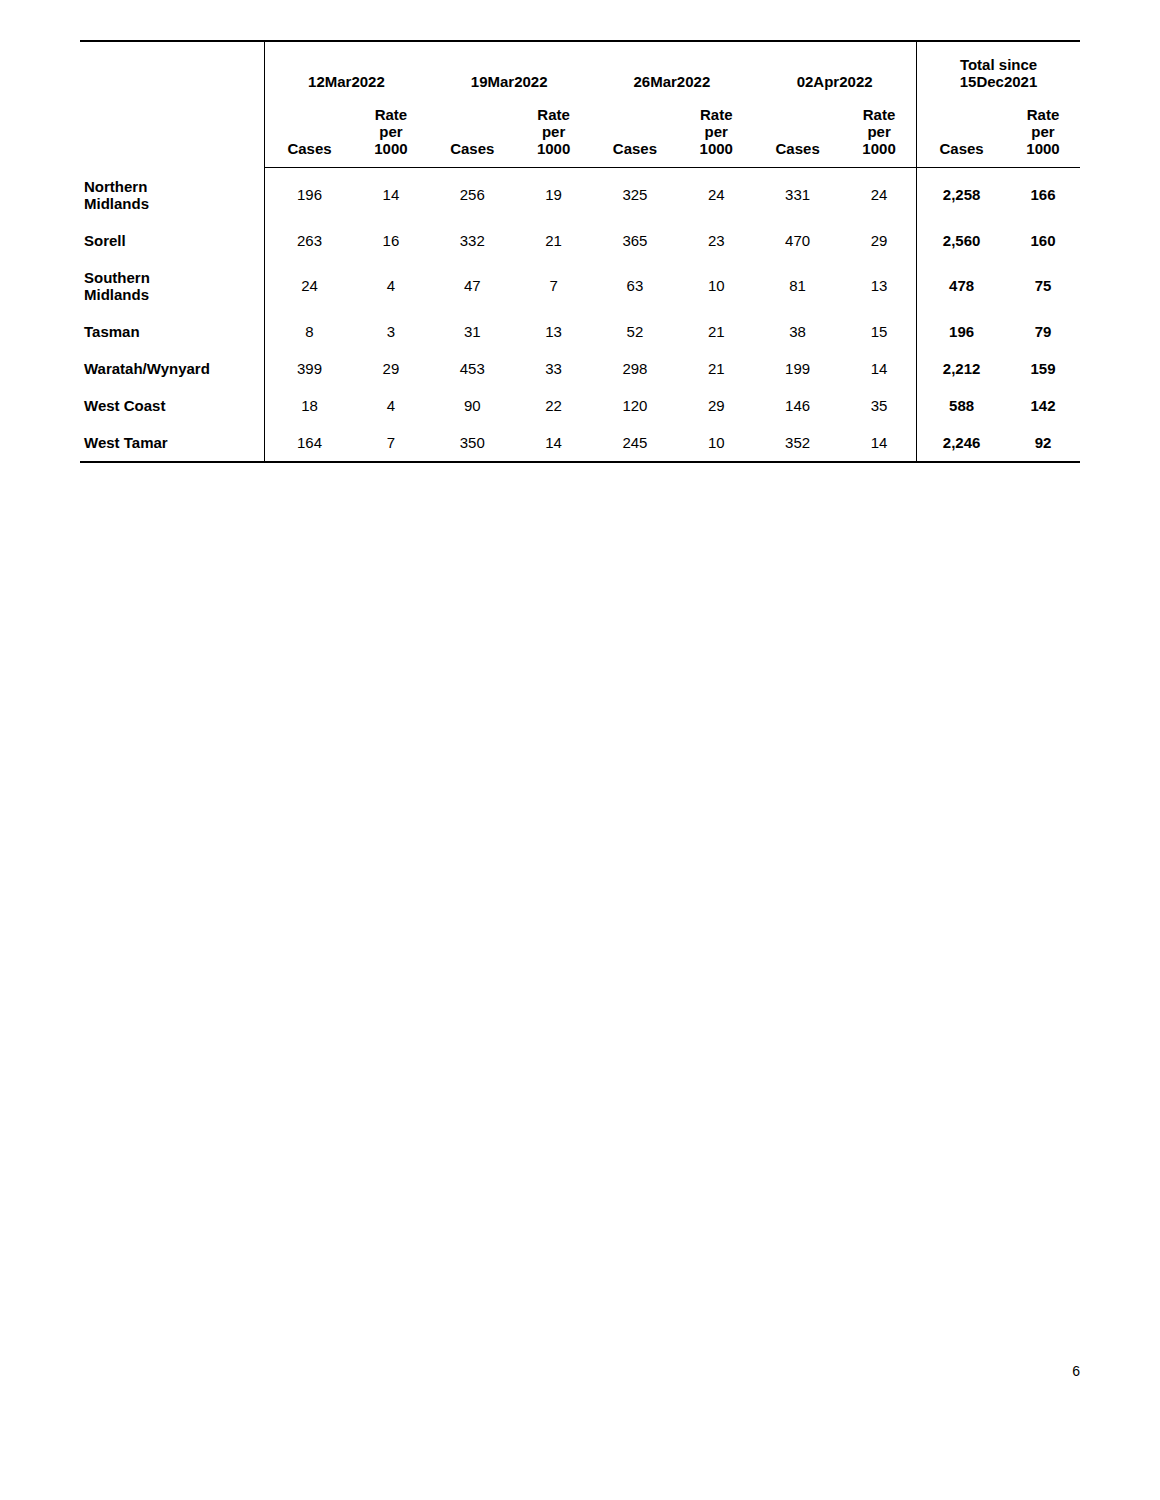| | 12Mar2022 | 19Mar2022 | 26Mar2022 | 02Apr2022 | Total since 15Dec2021 |
| --- | --- | --- | --- | --- | --- |
| Cases | Rate per 1000 | Cases | Rate per 1000 | Cases | Rate per 1000 | Cases | Rate per 1000 | Cases | Rate per 1000 |
| Northern Midlands | 196 | 14 | 256 | 19 | 325 | 24 | 331 | 24 | 2,258 | 166 |
| Sorell | 263 | 16 | 332 | 21 | 365 | 23 | 470 | 29 | 2,560 | 160 |
| Southern Midlands | 24 | 4 | 47 | 7 | 63 | 10 | 81 | 13 | 478 | 75 |
| Tasman | 8 | 3 | 31 | 13 | 52 | 21 | 38 | 15 | 196 | 79 |
| Waratah/Wynyard | 399 | 29 | 453 | 33 | 298 | 21 | 199 | 14 | 2,212 | 159 |
| West Coast | 18 | 4 | 90 | 22 | 120 | 29 | 146 | 35 | 588 | 142 |
| West Tamar | 164 | 7 | 350 | 14 | 245 | 10 | 352 | 14 | 2,246 | 92 |
6